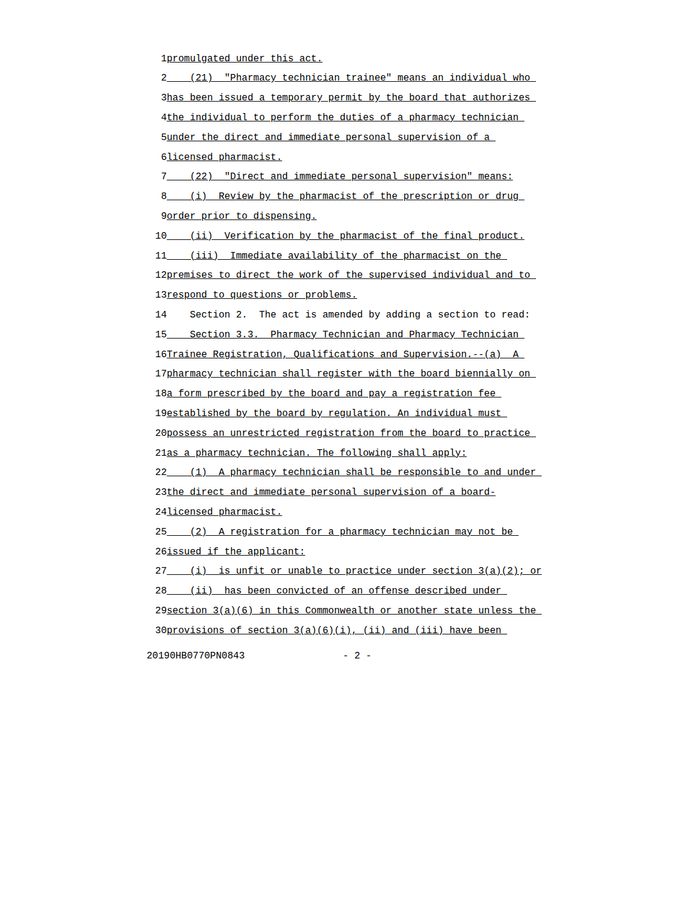| 1 | promulgated under this act. |
| 2 | (21) "Pharmacy technician trainee" means an individual who |
| 3 | has been issued a temporary permit by the board that authorizes |
| 4 | the individual to perform the duties of a pharmacy technician |
| 5 | under the direct and immediate personal supervision of a |
| 6 | licensed pharmacist. |
| 7 | (22) "Direct and immediate personal supervision" means: |
| 8 | (i) Review by the pharmacist of the prescription or drug |
| 9 | order prior to dispensing. |
| 10 | (ii) Verification by the pharmacist of the final product. |
| 11 | (iii) Immediate availability of the pharmacist on the |
| 12 | premises to direct the work of the supervised individual and to |
| 13 | respond to questions or problems. |
| 14 | Section 2. The act is amended by adding a section to read: |
| 15 | Section 3.3. Pharmacy Technician and Pharmacy Technician |
| 16 | Trainee Registration, Qualifications and Supervision.--(a) A |
| 17 | pharmacy technician shall register with the board biennially on |
| 18 | a form prescribed by the board and pay a registration fee |
| 19 | established by the board by regulation. An individual must |
| 20 | possess an unrestricted registration from the board to practice |
| 21 | as a pharmacy technician. The following shall apply: |
| 22 | (1) A pharmacy technician shall be responsible to and under |
| 23 | the direct and immediate personal supervision of a board- |
| 24 | licensed pharmacist. |
| 25 | (2) A registration for a pharmacy technician may not be |
| 26 | issued if the applicant: |
| 27 | (i) is unfit or unable to practice under section 3(a)(2); or |
| 28 | (ii) has been convicted of an offense described under |
| 29 | section 3(a)(6) in this Commonwealth or another state unless the |
| 30 | provisions of section 3(a)(6)(i), (ii) and (iii) have been |
20190HB0770PN0843 - 2 -